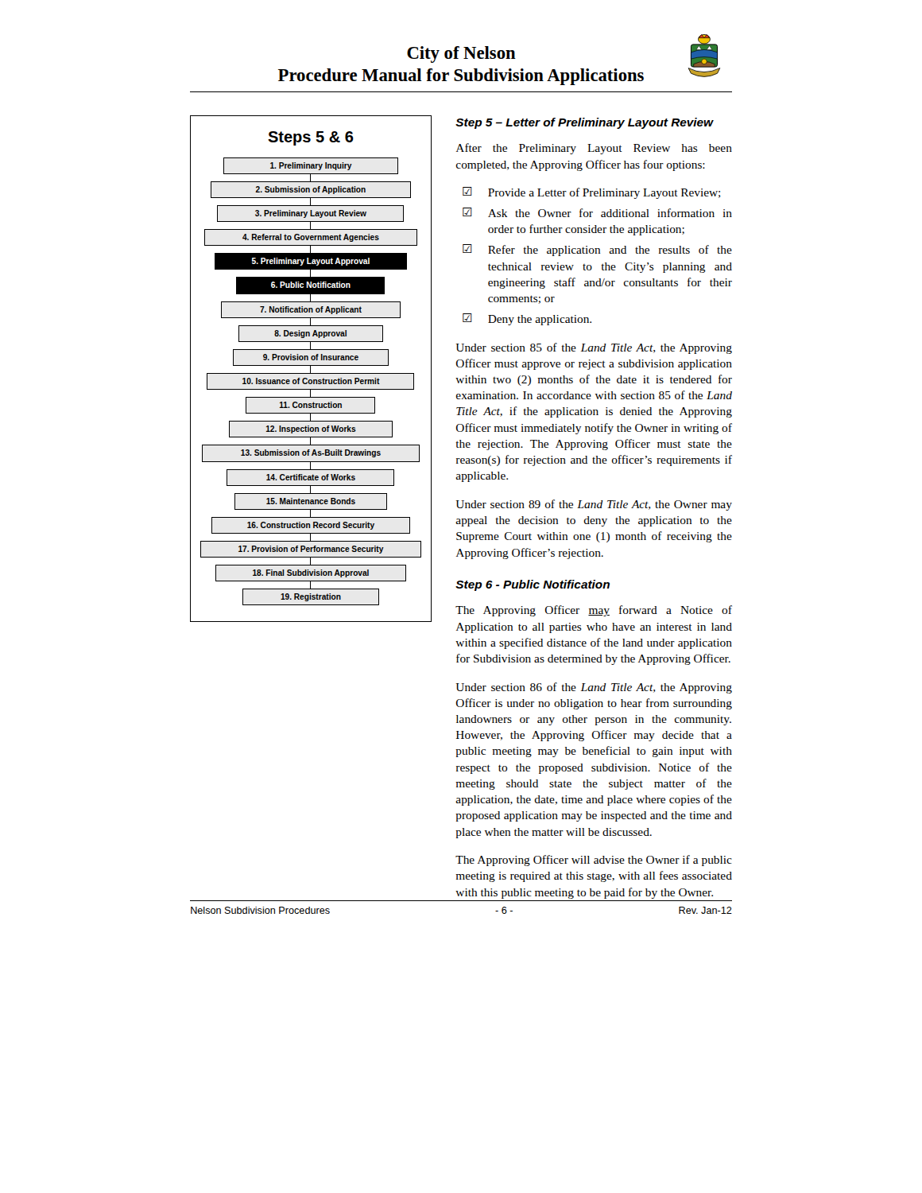City of Nelson
Procedure Manual for Subdivision Applications
Steps 5 & 6
1. Preliminary Inquiry
2. Submission of Application
3. Preliminary Layout Review
4. Referral to Government Agencies
5. Preliminary Layout Approval
6. Public Notification
7. Notification of Applicant
8. Design Approval
9. Provision of Insurance
10. Issuance of Construction Permit
11. Construction
12. Inspection of Works
13. Submission of As-Built Drawings
14. Certificate of Works
15. Maintenance Bonds
16. Construction Record Security
17. Provision of Performance Security
18. Final Subdivision Approval
19. Registration
Step 5 – Letter of Preliminary Layout Review
After the Preliminary Layout Review has been completed, the Approving Officer has four options:
Provide a Letter of Preliminary Layout Review;
Ask the Owner for additional information in order to further consider the application;
Refer the application and the results of the technical review to the City’s planning and engineering staff and/or consultants for their comments; or
Deny the application.
Under section 85 of the Land Title Act, the Approving Officer must approve or reject a subdivision application within two (2) months of the date it is tendered for examination. In accordance with section 85 of the Land Title Act, if the application is denied the Approving Officer must immediately notify the Owner in writing of the rejection. The Approving Officer must state the reason(s) for rejection and the officer’s requirements if applicable.
Under section 89 of the Land Title Act, the Owner may appeal the decision to deny the application to the Supreme Court within one (1) month of receiving the Approving Officer’s rejection.
Step 6 - Public Notification
The Approving Officer may forward a Notice of Application to all parties who have an interest in land within a specified distance of the land under application for Subdivision as determined by the Approving Officer.
Under section 86 of the Land Title Act, the Approving Officer is under no obligation to hear from surrounding landowners or any other person in the community. However, the Approving Officer may decide that a public meeting may be beneficial to gain input with respect to the proposed subdivision. Notice of the meeting should state the subject matter of the application, the date, time and place where copies of the proposed application may be inspected and the time and place when the matter will be discussed.
The Approving Officer will advise the Owner if a public meeting is required at this stage, with all fees associated with this public meeting to be paid for by the Owner.
Nelson Subdivision Procedures - 6 - Rev. Jan-12